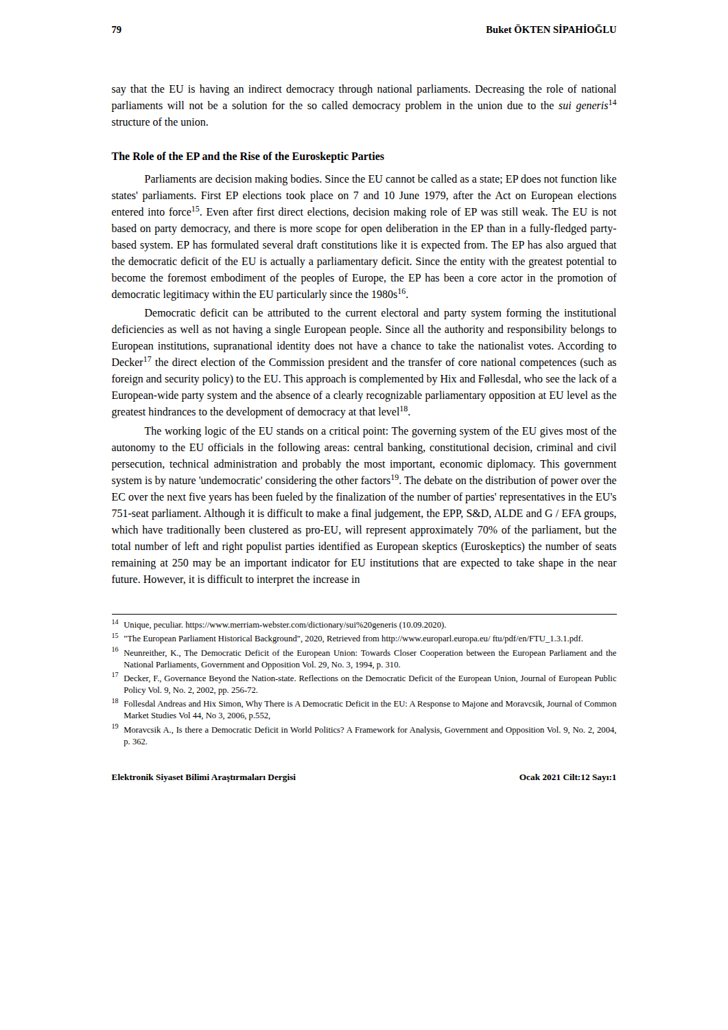79 Buket ÖKTEN SİPAHİOĞLU
say that the EU is having an indirect democracy through national parliaments. Decreasing the role of national parliaments will not be a solution for the so called democracy problem in the union due to the sui generis14 structure of the union.
The Role of the EP and the Rise of the Euroskeptic Parties
Parliaments are decision making bodies. Since the EU cannot be called as a state; EP does not function like states' parliaments. First EP elections took place on 7 and 10 June 1979, after the Act on European elections entered into force15. Even after first direct elections, decision making role of EP was still weak. The EU is not based on party democracy, and there is more scope for open deliberation in the EP than in a fully-fledged party-based system. EP has formulated several draft constitutions like it is expected from. The EP has also argued that the democratic deficit of the EU is actually a parliamentary deficit. Since the entity with the greatest potential to become the foremost embodiment of the peoples of Europe, the EP has been a core actor in the promotion of democratic legitimacy within the EU particularly since the 1980s16.
Democratic deficit can be attributed to the current electoral and party system forming the institutional deficiencies as well as not having a single European people. Since all the authority and responsibility belongs to European institutions, supranational identity does not have a chance to take the nationalist votes. According to Decker17 the direct election of the Commission president and the transfer of core national competences (such as foreign and security policy) to the EU. This approach is complemented by Hix and Føllesdal, who see the lack of a European-wide party system and the absence of a clearly recognizable parliamentary opposition at EU level as the greatest hindrances to the development of democracy at that level18.
The working logic of the EU stands on a critical point: The governing system of the EU gives most of the autonomy to the EU officials in the following areas: central banking, constitutional decision, criminal and civil persecution, technical administration and probably the most important, economic diplomacy. This government system is by nature 'undemocratic' considering the other factors19. The debate on the distribution of power over the EC over the next five years has been fueled by the finalization of the number of parties' representatives in the EU's 751-seat parliament. Although it is difficult to make a final judgement, the EPP, S&D, ALDE and G / EFA groups, which have traditionally been clustered as pro-EU, will represent approximately 70% of the parliament, but the total number of left and right populist parties identified as European skeptics (Euroskeptics) the number of seats remaining at 250 may be an important indicator for EU institutions that are expected to take shape in the near future. However, it is difficult to interpret the increase in
Unique, peculiar. https://www.merriam-webster.com/dictionary/sui%20generis (10.09.2020).
"The European Parliament Historical Background", 2020, Retrieved from http://www.europarl.europa.eu/ ftu/pdf/en/FTU_1.3.1.pdf.
Neunreither, K., The Democratic Deficit of the European Union: Towards Closer Cooperation between the European Parliament and the National Parliaments, Government and Opposition Vol. 29, No. 3, 1994, p. 310.
Decker, F., Governance Beyond the Nation-state. Reflections on the Democratic Deficit of the European Union, Journal of European Public Policy Vol. 9, No. 2, 2002, pp. 256-72.
Follesdal Andreas and Hix Simon, Why There is A Democratic Deficit in the EU: A Response to Majone and Moravcsik, Journal of Common Market Studies Vol 44, No 3, 2006, p.552,
Moravcsik A., Is there a Democratic Deficit in World Politics? A Framework for Analysis, Government and Opposition Vol. 9, No. 2, 2004, p. 362.
Elektronik Siyaset Bilimi Araştırmaları Dergisi Ocak 2021 Cilt:12 Sayı:1